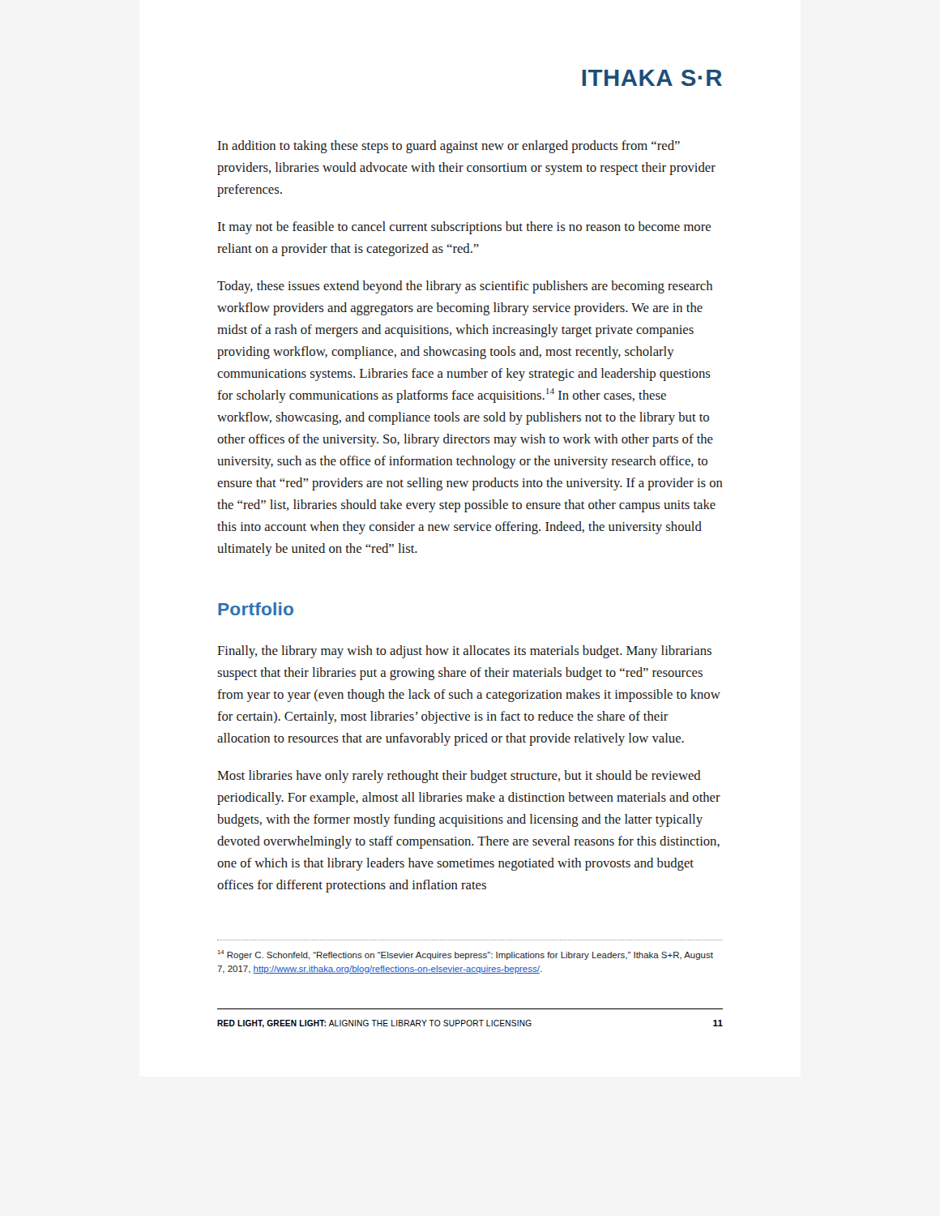ITHAKA S·R
In addition to taking these steps to guard against new or enlarged products from “red” providers, libraries would advocate with their consortium or system to respect their provider preferences.
It may not be feasible to cancel current subscriptions but there is no reason to become more reliant on a provider that is categorized as “red.”
Today, these issues extend beyond the library as scientific publishers are becoming research workflow providers and aggregators are becoming library service providers. We are in the midst of a rash of mergers and acquisitions, which increasingly target private companies providing workflow, compliance, and showcasing tools and, most recently, scholarly communications systems. Libraries face a number of key strategic and leadership questions for scholarly communications as platforms face acquisitions.14 In other cases, these workflow, showcasing, and compliance tools are sold by publishers not to the library but to other offices of the university. So, library directors may wish to work with other parts of the university, such as the office of information technology or the university research office, to ensure that “red” providers are not selling new products into the university. If a provider is on the “red” list, libraries should take every step possible to ensure that other campus units take this into account when they consider a new service offering. Indeed, the university should ultimately be united on the “red” list.
Portfolio
Finally, the library may wish to adjust how it allocates its materials budget. Many librarians suspect that their libraries put a growing share of their materials budget to “red” resources from year to year (even though the lack of such a categorization makes it impossible to know for certain). Certainly, most libraries’ objective is in fact to reduce the share of their allocation to resources that are unfavorably priced or that provide relatively low value.
Most libraries have only rarely rethought their budget structure, but it should be reviewed periodically. For example, almost all libraries make a distinction between materials and other budgets, with the former mostly funding acquisitions and licensing and the latter typically devoted overwhelmingly to staff compensation. There are several reasons for this distinction, one of which is that library leaders have sometimes negotiated with provosts and budget offices for different protections and inflation rates
14 Roger C. Schonfeld, “Reflections on “Elsevier Acquires bepress”: Implications for Library Leaders,” Ithaka S+R, August 7, 2017, http://www.sr.ithaka.org/blog/reflections-on-elsevier-acquires-bepress/.
RED LIGHT, GREEN LIGHT: ALIGNING THE LIBRARY TO SUPPORT LICENSING 11